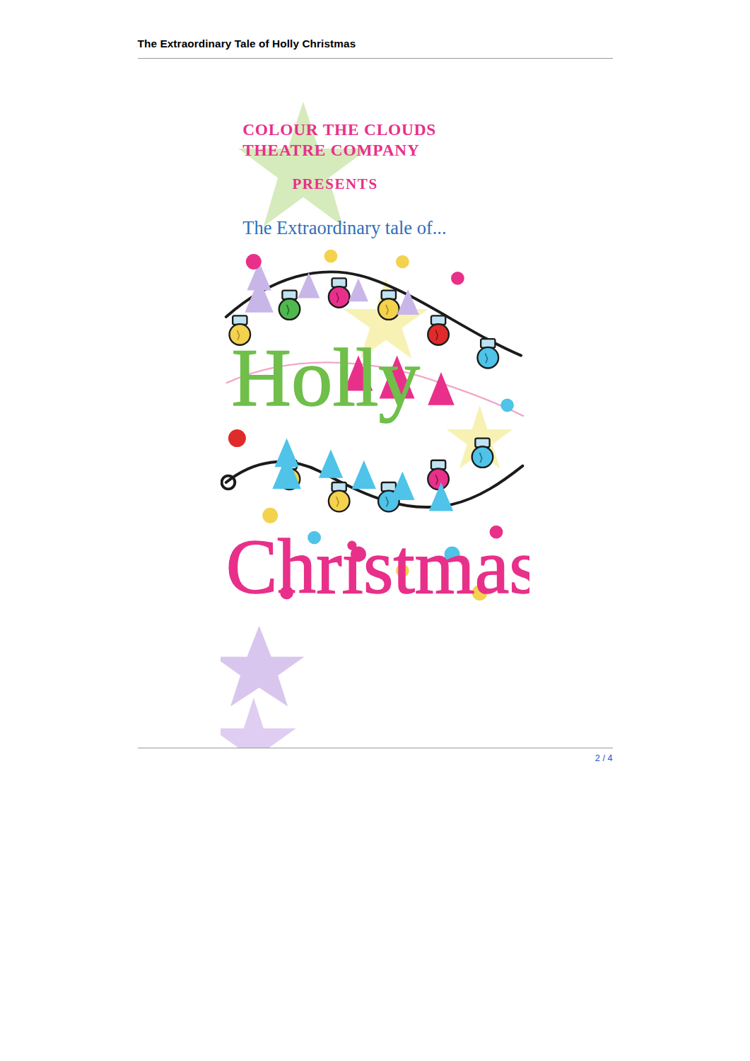The Extraordinary Tale of Holly Christmas
Colour the Clouds Theatre Company presents The Extraordinary Tale of Holly Christmas Hand-drawn style poster with pastel stars, strings of coloured fairy lights, small fir trees and confetti dots. Text reads: Colour the Clouds Theatre Company presents The Extraordinary tale of... Holly Christmas. COLOUR THE CLOUDS THEATRE COMPANY PRESENTS The Extraordinary tale of... Holly Christmas
Colour the Clouds Theatre Company presents The Extraordinary tale of... Holly Christmas
2 / 4